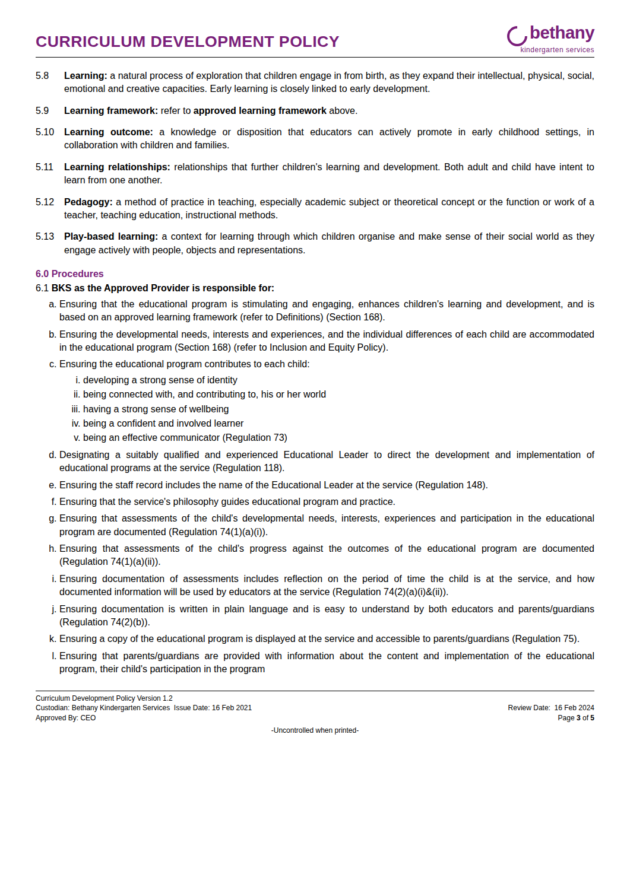CURRICULUM DEVELOPMENT POLICY
bethany
kindergarten services
5.8 Learning: a natural process of exploration that children engage in from birth, as they expand their intellectual, physical, social, emotional and creative capacities. Early learning is closely linked to early development.
5.9 Learning framework: refer to approved learning framework above.
5.10 Learning outcome: a knowledge or disposition that educators can actively promote in early childhood settings, in collaboration with children and families.
5.11 Learning relationships: relationships that further children's learning and development. Both adult and child have intent to learn from one another.
5.12 Pedagogy: a method of practice in teaching, especially academic subject or theoretical concept or the function or work of a teacher, teaching education, instructional methods.
5.13 Play-based learning: a context for learning through which children organise and make sense of their social world as they engage actively with people, objects and representations.
6.0 Procedures
6.1 BKS as the Approved Provider is responsible for:
Ensuring that the educational program is stimulating and engaging, enhances children's learning and development, and is based on an approved learning framework (refer to Definitions) (Section 168).
Ensuring the developmental needs, interests and experiences, and the individual differences of each child are accommodated in the educational program (Section 168) (refer to Inclusion and Equity Policy).
Ensuring the educational program contributes to each child:
developing a strong sense of identity
being connected with, and contributing to, his or her world
having a strong sense of wellbeing
being a confident and involved learner
being an effective communicator (Regulation 73)
Designating a suitably qualified and experienced Educational Leader to direct the development and implementation of educational programs at the service (Regulation 118).
Ensuring the staff record includes the name of the Educational Leader at the service (Regulation 148).
Ensuring that the service's philosophy guides educational program and practice.
Ensuring that assessments of the child's developmental needs, interests, experiences and participation in the educational program are documented (Regulation 74(1)(a)(i)).
Ensuring that assessments of the child's progress against the outcomes of the educational program are documented (Regulation 74(1)(a)(ii)).
Ensuring documentation of assessments includes reflection on the period of time the child is at the service, and how documented information will be used by educators at the service (Regulation 74(2)(a)(i)&(ii)).
Ensuring documentation is written in plain language and is easy to understand by both educators and parents/guardians (Regulation 74(2)(b)).
Ensuring a copy of the educational program is displayed at the service and accessible to parents/guardians (Regulation 75).
Ensuring that parents/guardians are provided with information about the content and implementation of the educational program, their child's participation in the program
Curriculum Development Policy Version 1.2
Custodian: Bethany Kindergarten Services Issue Date: 16 Feb 2021 Review Date: 16 Feb 2024
Approved By: CEO Page 3 of 5
-Uncontrolled when printed-